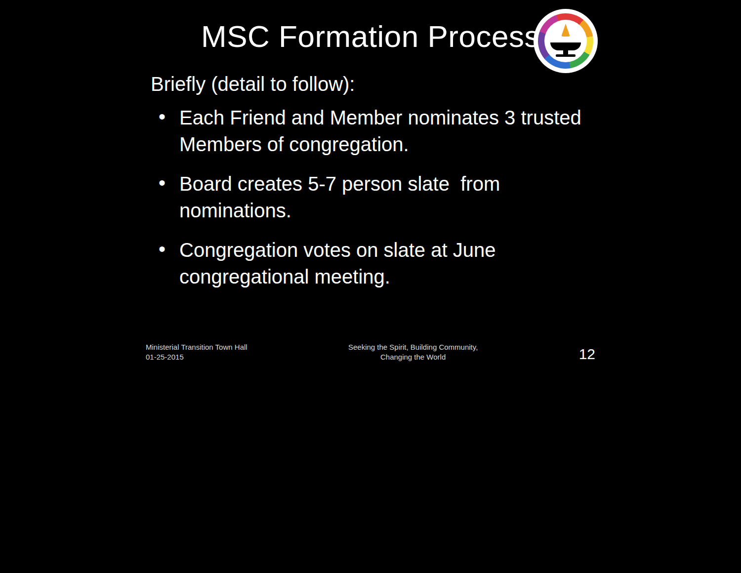MSC Formation Process
Briefly (detail to follow):
Each Friend and Member nominates 3 trusted Members of congregation.
Board creates 5-7 person slate from nominations.
Congregation votes on slate at June congregational meeting.
Ministerial Transition Town Hall
01-25-2015
Seeking the Spirit, Building Community,
Changing the World
12